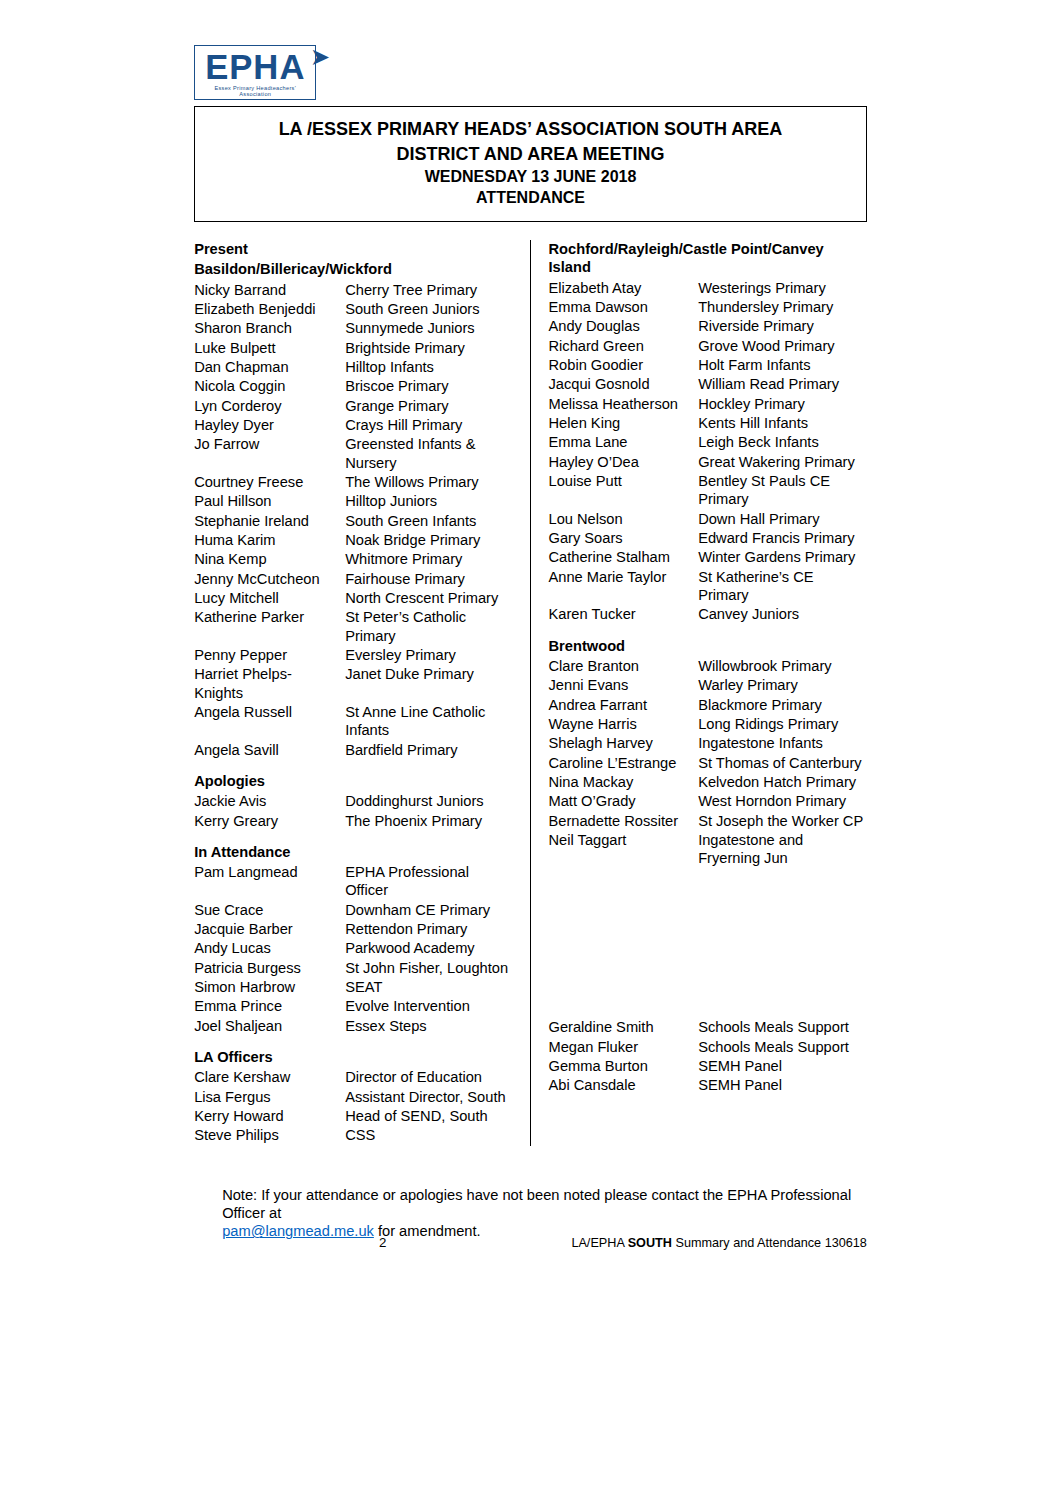EPHA
Essex Primary Headteachers'
Association
➤
LA /ESSEX PRIMARY HEADS’ ASSOCIATION SOUTH AREA
DISTRICT AND AREA MEETING
WEDNESDAY 13 JUNE 2018
ATTENDANCE
Present
Basildon/Billericay/Wickford
| Nicky Barrand | Cherry Tree Primary |
| Elizabeth Benjeddi | South Green Juniors |
| Sharon Branch | Sunnymede Juniors |
| Luke Bulpett | Brightside Primary |
| Dan Chapman | Hilltop Infants |
| Nicola Coggin | Briscoe Primary |
| Lyn Corderoy | Grange Primary |
| Hayley Dyer | Crays Hill Primary |
| Jo Farrow | Greensted Infants & Nursery |
| Courtney Freese | The Willows Primary |
| Paul Hillson | Hilltop Juniors |
| Stephanie Ireland | South Green Infants |
| Huma Karim | Noak Bridge Primary |
| Nina Kemp | Whitmore Primary |
| Jenny McCutcheon | Fairhouse Primary |
| Lucy Mitchell | North Crescent Primary |
| Katherine Parker | St Peter’s Catholic Primary |
| Penny Pepper | Eversley Primary |
| Harriet Phelps-Knights | Janet Duke Primary |
| Angela Russell | St Anne Line Catholic Infants |
| Angela Savill | Bardfield Primary |
Apologies
| Jackie Avis | Doddinghurst Juniors |
| Kerry Greary | The Phoenix Primary |
In Attendance
| Pam Langmead | EPHA Professional Officer |
| Sue Crace | Downham CE Primary |
| Jacquie Barber | Rettendon Primary |
| Andy Lucas | Parkwood Academy |
| Patricia Burgess | St John Fisher, Loughton |
| Simon Harbrow | SEAT |
| Emma Prince | Evolve Intervention |
| Joel Shaljean | Essex Steps |
LA Officers
| Clare Kershaw | Director of Education |
| Lisa Fergus | Assistant Director, South |
| Kerry Howard | Head of SEND, South |
| Steve Philips | CSS |
Rochford/Rayleigh/Castle Point/Canvey Island
| Elizabeth Atay | Westerings Primary |
| Emma Dawson | Thundersley Primary |
| Andy Douglas | Riverside Primary |
| Richard Green | Grove Wood Primary |
| Robin Goodier | Holt Farm Infants |
| Jacqui Gosnold | William Read Primary |
| Melissa Heatherson | Hockley Primary |
| Helen King | Kents Hill Infants |
| Emma Lane | Leigh Beck Infants |
| Hayley O’Dea | Great Wakering Primary |
| Louise Putt | Bentley St Pauls CE Primary |
| Lou Nelson | Down Hall Primary |
| Gary Soars | Edward Francis Primary |
| Catherine Stalham | Winter Gardens Primary |
| Anne Marie Taylor | St Katherine’s CE Primary |
| Karen Tucker | Canvey Juniors |
Brentwood
| Clare Branton | Willowbrook Primary |
| Jenni Evans | Warley Primary |
| Andrea Farrant | Blackmore Primary |
| Wayne Harris | Long Ridings Primary |
| Shelagh Harvey | Ingatestone Infants |
| Caroline L’Estrange | St Thomas of Canterbury |
| Nina Mackay | Kelvedon Hatch Primary |
| Matt O’Grady | West Horndon Primary |
| Bernadette Rossiter | St Joseph the Worker CP |
| Neil Taggart | Ingatestone and Fryerning Jun |
| Geraldine Smith | Schools Meals Support |
| Megan Fluker | Schools Meals Support |
| Gemma Burton | SEMH Panel |
| Abi Cansdale | SEMH Panel |
Note: If your attendance or apologies have not been noted please contact the EPHA Professional Officer at
pam@langmead.me.uk for amendment.
2
LA/EPHA SOUTH Summary and Attendance 130618